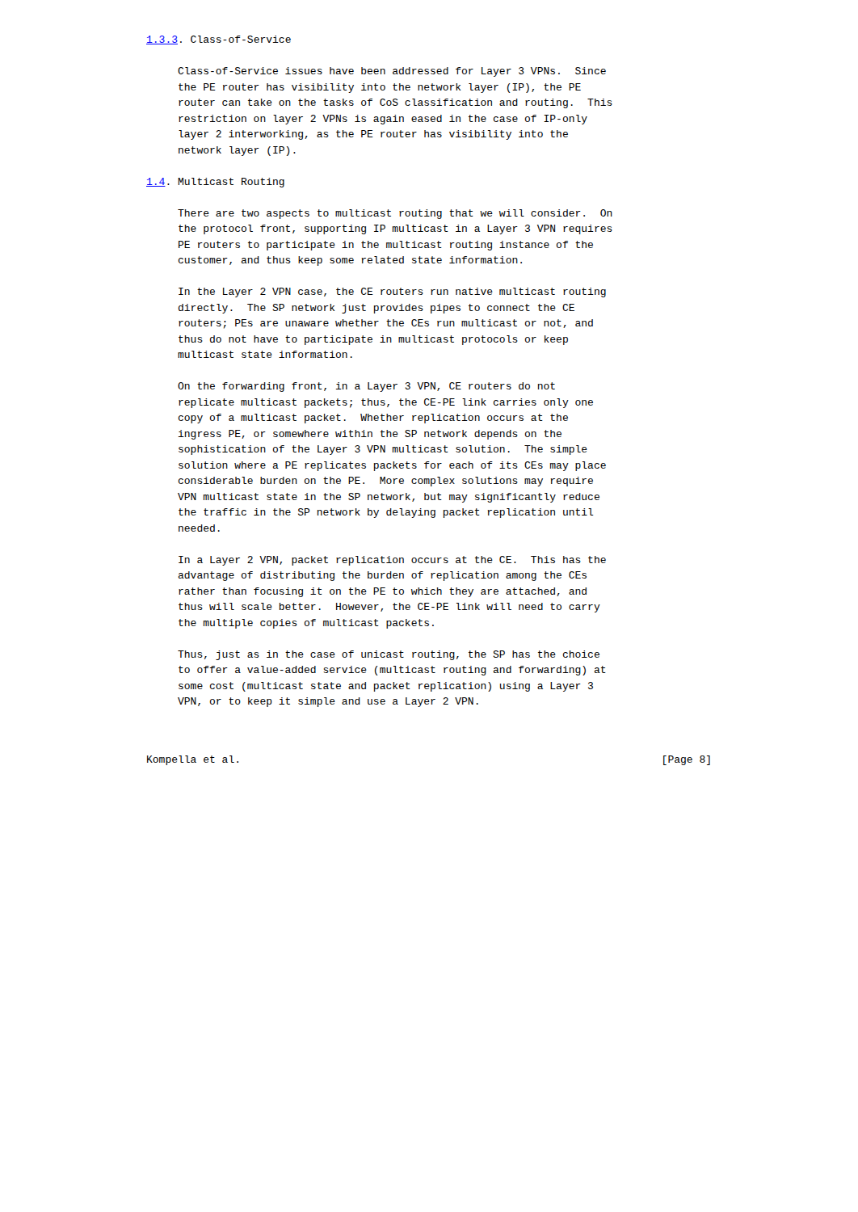1.3.3. Class-of-Service
Class-of-Service issues have been addressed for Layer 3 VPNs. Since the PE router has visibility into the network layer (IP), the PE router can take on the tasks of CoS classification and routing. This restriction on layer 2 VPNs is again eased in the case of IP-only layer 2 interworking, as the PE router has visibility into the network layer (IP).
1.4. Multicast Routing
There are two aspects to multicast routing that we will consider. On the protocol front, supporting IP multicast in a Layer 3 VPN requires PE routers to participate in the multicast routing instance of the customer, and thus keep some related state information.
In the Layer 2 VPN case, the CE routers run native multicast routing directly. The SP network just provides pipes to connect the CE routers; PEs are unaware whether the CEs run multicast or not, and thus do not have to participate in multicast protocols or keep multicast state information.
On the forwarding front, in a Layer 3 VPN, CE routers do not replicate multicast packets; thus, the CE-PE link carries only one copy of a multicast packet. Whether replication occurs at the ingress PE, or somewhere within the SP network depends on the sophistication of the Layer 3 VPN multicast solution. The simple solution where a PE replicates packets for each of its CEs may place considerable burden on the PE. More complex solutions may require VPN multicast state in the SP network, but may significantly reduce the traffic in the SP network by delaying packet replication until needed.
In a Layer 2 VPN, packet replication occurs at the CE. This has the advantage of distributing the burden of replication among the CEs rather than focusing it on the PE to which they are attached, and thus will scale better. However, the CE-PE link will need to carry the multiple copies of multicast packets.
Thus, just as in the case of unicast routing, the SP has the choice to offer a value-added service (multicast routing and forwarding) at some cost (multicast state and packet replication) using a Layer 3 VPN, or to keep it simple and use a Layer 2 VPN.
Kompella et al. [Page 8]